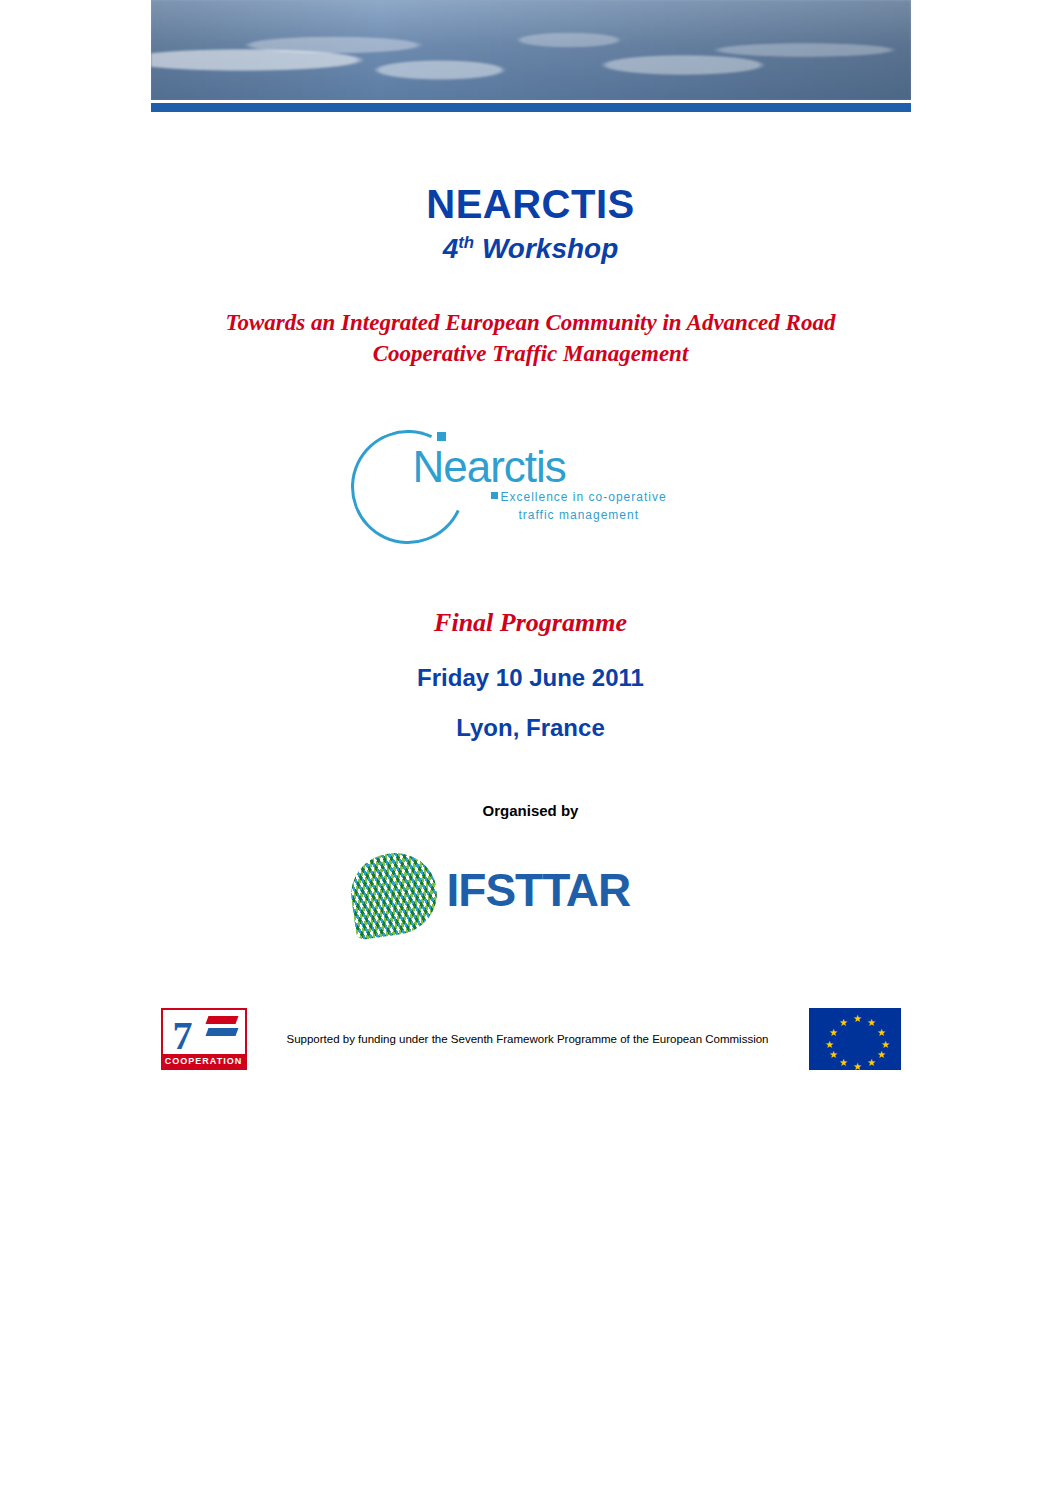NEARCTIS
4th Workshop
Towards an Integrated European Community in Advanced Road Cooperative Traffic Management
Nearctis Excellence in co-operative traffic management
Final Programme
Friday 10 June 2011
Lyon, France
Organised by
IFSTTAR
7 COOPERATION
Supported by funding under the Seventh Framework Programme of the European Commission
★ ★ ★ ★ ★ ★ ★ ★ ★ ★ ★ ★